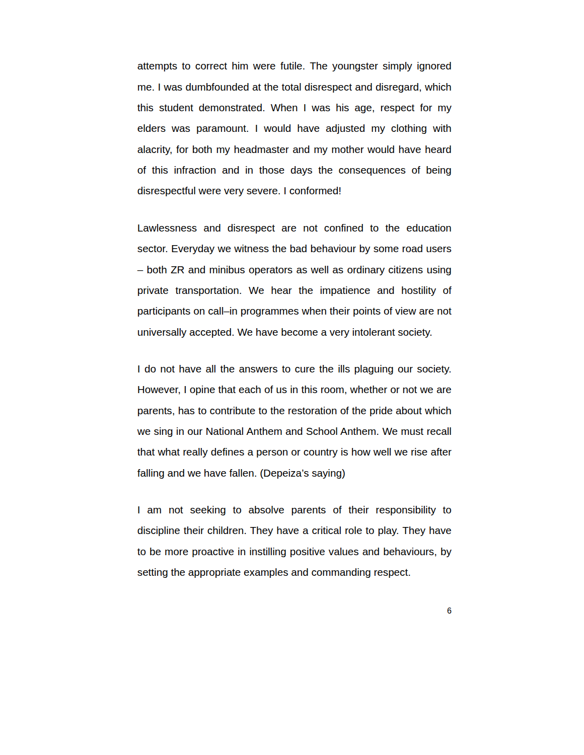attempts to correct him were futile. The youngster simply ignored me. I was dumbfounded at the total disrespect and disregard, which this student demonstrated. When I was his age, respect for my elders was paramount. I would have adjusted my clothing with alacrity, for both my headmaster and my mother would have heard of this infraction and in those days the consequences of being disrespectful were very severe. I conformed!
Lawlessness and disrespect are not confined to the education sector. Everyday we witness the bad behaviour by some road users – both ZR and minibus operators as well as ordinary citizens using private transportation. We hear the impatience and hostility of participants on call–in programmes when their points of view are not universally accepted. We have become a very intolerant society.
I do not have all the answers to cure the ills plaguing our society. However, I opine that each of us in this room, whether or not we are parents, has to contribute to the restoration of the pride about which we sing in our National Anthem and School Anthem. We must recall that what really defines a person or country is how well we rise after falling and we have fallen. (Depeiza’s saying)
I am not seeking to absolve parents of their responsibility to discipline their children. They have a critical role to play. They have to be more proactive in instilling positive values and behaviours, by setting the appropriate examples and commanding respect.
6